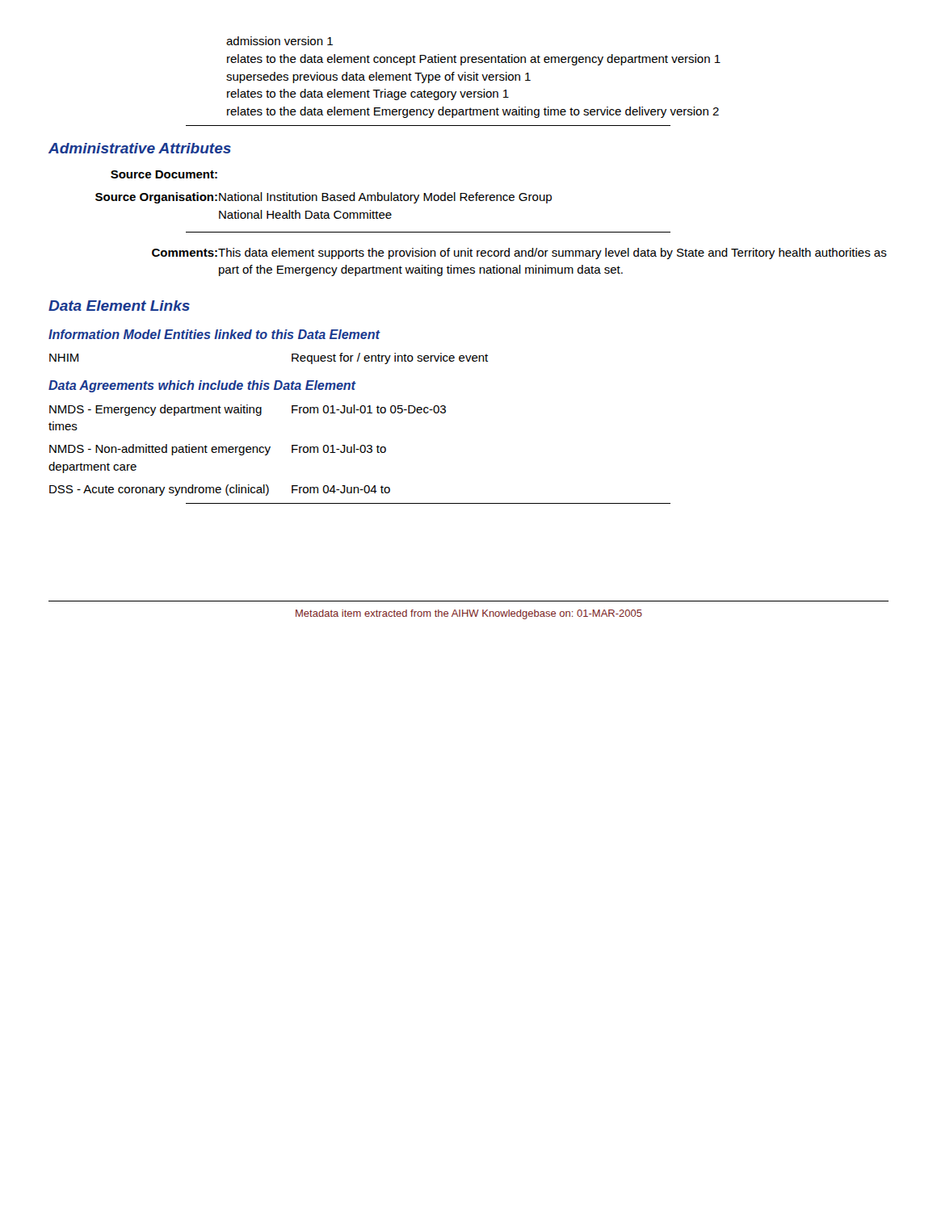admission version 1
relates to the data element concept Patient presentation at emergency department version 1
supersedes previous data element Type of visit version 1
relates to the data element Triage category version 1
relates to the data element Emergency department waiting time to service delivery version 2
Administrative Attributes
| Source Document: | |
| Source Organisation: | National Institution Based Ambulatory Model Reference Group National Health Data Committee |
| Comments: | This data element supports the provision of unit record and/or summary level data by State and Territory health authorities as part of the Emergency department waiting times national minimum data set. |
Data Element Links
Information Model Entities linked to this Data Element
| NHIM | Request for / entry into service event |
Data Agreements which include this Data Element
| NMDS - Emergency department waiting times | From 01-Jul-01 to 05-Dec-03 |
| NMDS - Non-admitted patient emergency department care | From 01-Jul-03 to |
| DSS - Acute coronary syndrome (clinical) | From 04-Jun-04 to |
Metadata item extracted from the AIHW Knowledgebase on: 01-MAR-2005